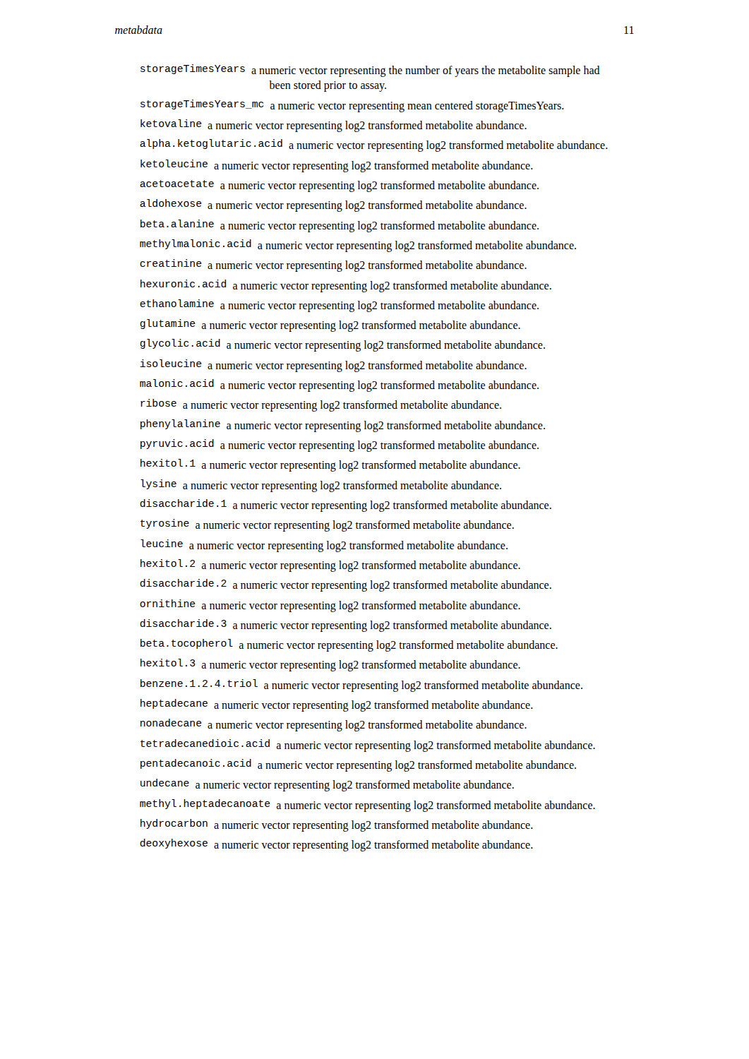metabdata 11
storageTimesYears
a numeric vector representing the number of years the metabolite sample had been stored prior to assay.
storageTimesYears_mc
a numeric vector representing mean centered storageTimesYears.
ketovaline
a numeric vector representing log2 transformed metabolite abundance.
alpha.ketoglutaric.acid
a numeric vector representing log2 transformed metabolite abundance.
ketoleucine
a numeric vector representing log2 transformed metabolite abundance.
acetoacetate
a numeric vector representing log2 transformed metabolite abundance.
aldohexose
a numeric vector representing log2 transformed metabolite abundance.
beta.alanine
a numeric vector representing log2 transformed metabolite abundance.
methylmalonic.acid
a numeric vector representing log2 transformed metabolite abundance.
creatinine
a numeric vector representing log2 transformed metabolite abundance.
hexuronic.acid
a numeric vector representing log2 transformed metabolite abundance.
ethanolamine
a numeric vector representing log2 transformed metabolite abundance.
glutamine
a numeric vector representing log2 transformed metabolite abundance.
glycolic.acid
a numeric vector representing log2 transformed metabolite abundance.
isoleucine
a numeric vector representing log2 transformed metabolite abundance.
malonic.acid
a numeric vector representing log2 transformed metabolite abundance.
ribose
a numeric vector representing log2 transformed metabolite abundance.
phenylalanine
a numeric vector representing log2 transformed metabolite abundance.
pyruvic.acid
a numeric vector representing log2 transformed metabolite abundance.
hexitol.1
a numeric vector representing log2 transformed metabolite abundance.
lysine
a numeric vector representing log2 transformed metabolite abundance.
disaccharide.1
a numeric vector representing log2 transformed metabolite abundance.
tyrosine
a numeric vector representing log2 transformed metabolite abundance.
leucine
a numeric vector representing log2 transformed metabolite abundance.
hexitol.2
a numeric vector representing log2 transformed metabolite abundance.
disaccharide.2
a numeric vector representing log2 transformed metabolite abundance.
ornithine
a numeric vector representing log2 transformed metabolite abundance.
disaccharide.3
a numeric vector representing log2 transformed metabolite abundance.
beta.tocopherol
a numeric vector representing log2 transformed metabolite abundance.
hexitol.3
a numeric vector representing log2 transformed metabolite abundance.
benzene.1.2.4.triol
a numeric vector representing log2 transformed metabolite abundance.
heptadecane
a numeric vector representing log2 transformed metabolite abundance.
nonadecane
a numeric vector representing log2 transformed metabolite abundance.
tetradecanedioic.acid
a numeric vector representing log2 transformed metabolite abundance.
pentadecanoic.acid
a numeric vector representing log2 transformed metabolite abundance.
undecane
a numeric vector representing log2 transformed metabolite abundance.
methyl.heptadecanoate
a numeric vector representing log2 transformed metabolite abundance.
hydrocarbon
a numeric vector representing log2 transformed metabolite abundance.
deoxyhexose
a numeric vector representing log2 transformed metabolite abundance.